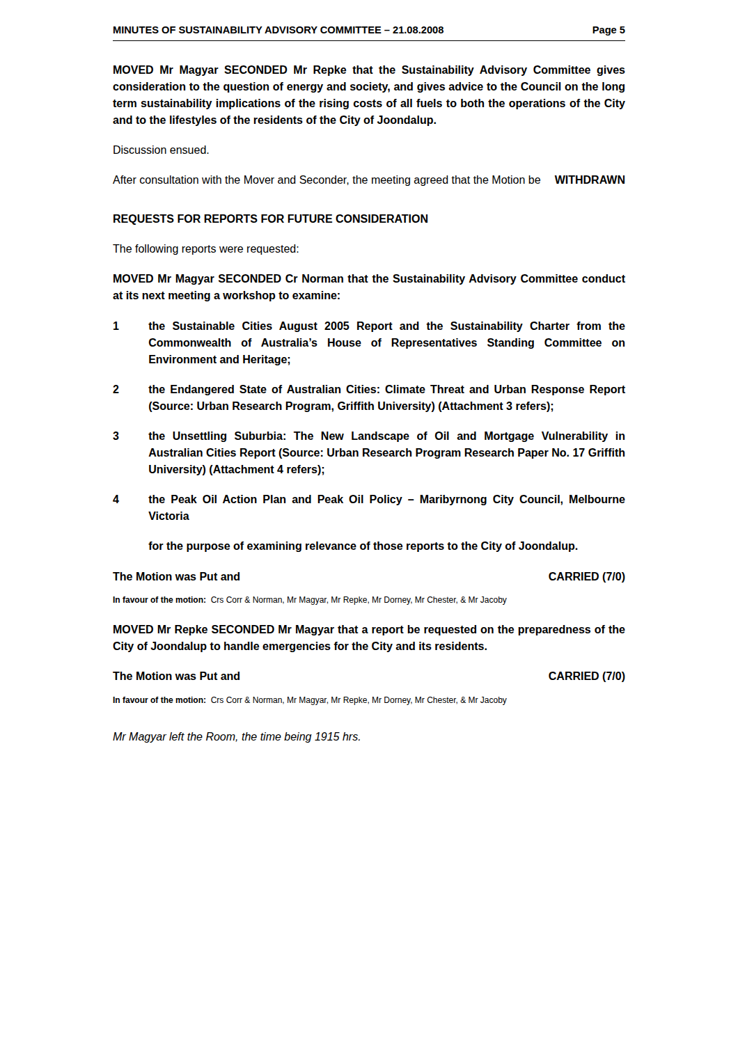Minutes of Sustainability Advisory Committee – 21.08.2008 Page 5
MOVED Mr Magyar SECONDED Mr Repke that the Sustainability Advisory Committee gives consideration to the question of energy and society, and gives advice to the Council on the long term sustainability implications of the rising costs of all fuels to both the operations of the City and to the lifestyles of the residents of the City of Joondalup.
Discussion ensued.
After consultation with the Mover and Seconder, the meeting agreed that the Motion be WITHDRAWN
REQUESTS FOR REPORTS FOR FUTURE CONSIDERATION
The following reports were requested:
MOVED Mr Magyar SECONDED Cr Norman that the Sustainability Advisory Committee conduct at its next meeting a workshop to examine:
the Sustainable Cities August 2005 Report and the Sustainability Charter from the Commonwealth of Australia’s House of Representatives Standing Committee on Environment and Heritage;
the Endangered State of Australian Cities: Climate Threat and Urban Response Report (Source: Urban Research Program, Griffith University) (Attachment 3 refers);
the Unsettling Suburbia: The New Landscape of Oil and Mortgage Vulnerability in Australian Cities Report (Source: Urban Research Program Research Paper No. 17 Griffith University) (Attachment 4 refers);
the Peak Oil Action Plan and Peak Oil Policy – Maribyrnong City Council, Melbourne Victoria
for the purpose of examining relevance of those reports to the City of Joondalup.
The Motion was Put and CARRIED (7/0)
In favour of the motion: Crs Corr & Norman, Mr Magyar, Mr Repke, Mr Dorney, Mr Chester, & Mr Jacoby
MOVED Mr Repke SECONDED Mr Magyar that a report be requested on the preparedness of the City of Joondalup to handle emergencies for the City and its residents.
The Motion was Put and CARRIED (7/0)
In favour of the motion: Crs Corr & Norman, Mr Magyar, Mr Repke, Mr Dorney, Mr Chester, & Mr Jacoby
Mr Magyar left the Room, the time being 1915 hrs.